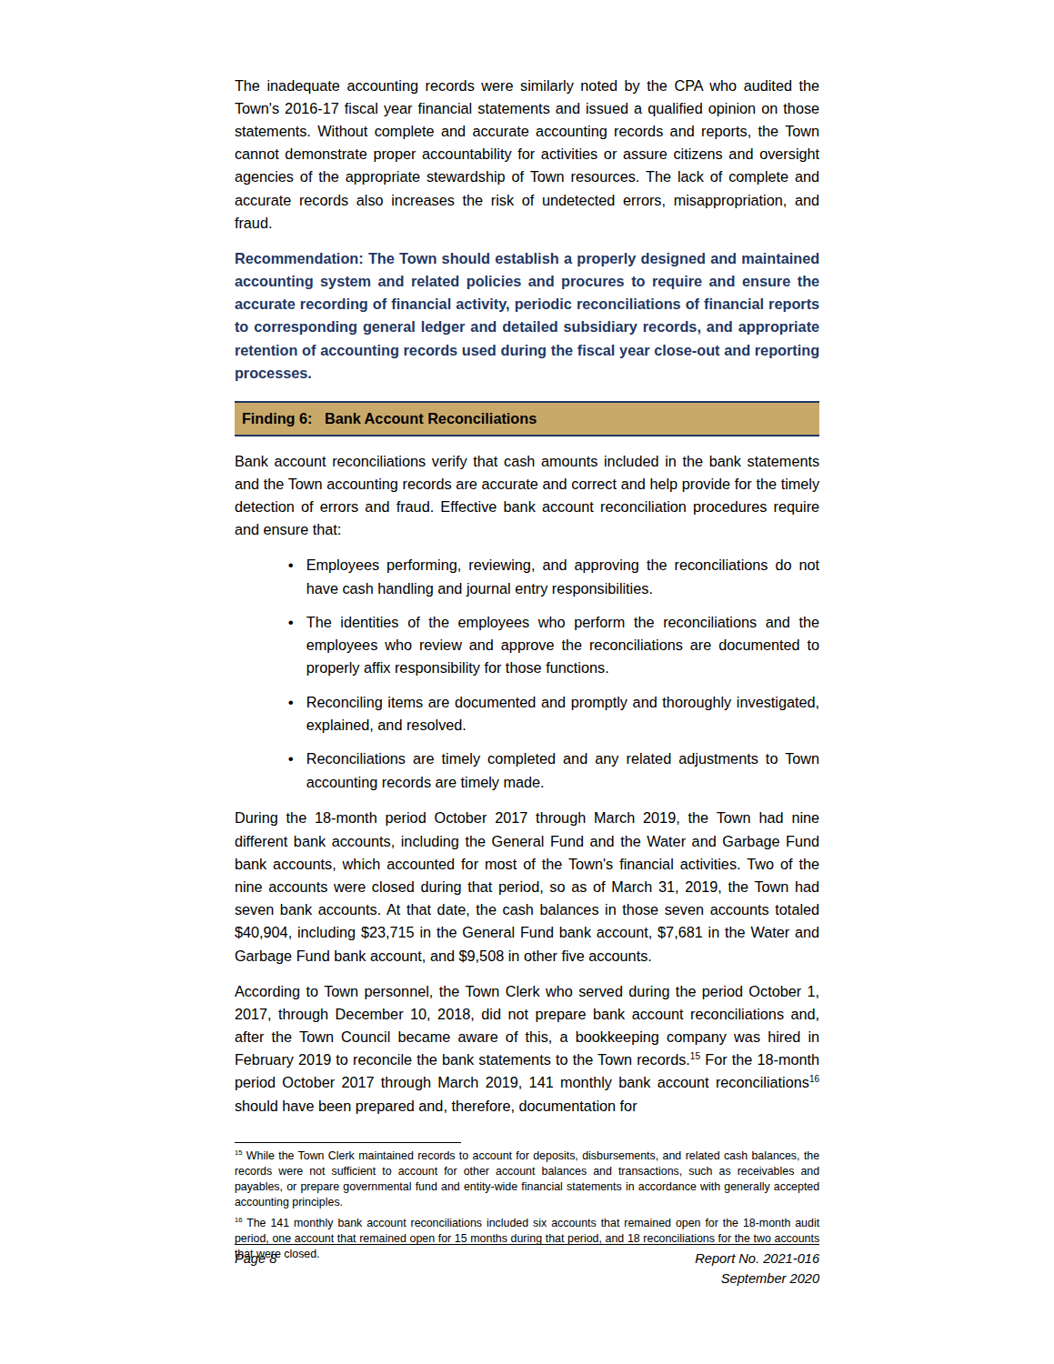The inadequate accounting records were similarly noted by the CPA who audited the Town's 2016-17 fiscal year financial statements and issued a qualified opinion on those statements. Without complete and accurate accounting records and reports, the Town cannot demonstrate proper accountability for activities or assure citizens and oversight agencies of the appropriate stewardship of Town resources. The lack of complete and accurate records also increases the risk of undetected errors, misappropriation, and fraud.
Recommendation: The Town should establish a properly designed and maintained accounting system and related policies and procures to require and ensure the accurate recording of financial activity, periodic reconciliations of financial reports to corresponding general ledger and detailed subsidiary records, and appropriate retention of accounting records used during the fiscal year close-out and reporting processes.
Finding 6: Bank Account Reconciliations
Bank account reconciliations verify that cash amounts included in the bank statements and the Town accounting records are accurate and correct and help provide for the timely detection of errors and fraud. Effective bank account reconciliation procedures require and ensure that:
Employees performing, reviewing, and approving the reconciliations do not have cash handling and journal entry responsibilities.
The identities of the employees who perform the reconciliations and the employees who review and approve the reconciliations are documented to properly affix responsibility for those functions.
Reconciling items are documented and promptly and thoroughly investigated, explained, and resolved.
Reconciliations are timely completed and any related adjustments to Town accounting records are timely made.
During the 18-month period October 2017 through March 2019, the Town had nine different bank accounts, including the General Fund and the Water and Garbage Fund bank accounts, which accounted for most of the Town's financial activities. Two of the nine accounts were closed during that period, so as of March 31, 2019, the Town had seven bank accounts. At that date, the cash balances in those seven accounts totaled $40,904, including $23,715 in the General Fund bank account, $7,681 in the Water and Garbage Fund bank account, and $9,508 in other five accounts.
According to Town personnel, the Town Clerk who served during the period October 1, 2017, through December 10, 2018, did not prepare bank account reconciliations and, after the Town Council became aware of this, a bookkeeping company was hired in February 2019 to reconcile the bank statements to the Town records.15 For the 18-month period October 2017 through March 2019, 141 monthly bank account reconciliations16 should have been prepared and, therefore, documentation for
15 While the Town Clerk maintained records to account for deposits, disbursements, and related cash balances, the records were not sufficient to account for other account balances and transactions, such as receivables and payables, or prepare governmental fund and entity-wide financial statements in accordance with generally accepted accounting principles.
16 The 141 monthly bank account reconciliations included six accounts that remained open for the 18-month audit period, one account that remained open for 15 months during that period, and 18 reconciliations for the two accounts that were closed.
Page 8
Report No. 2021-016 September 2020